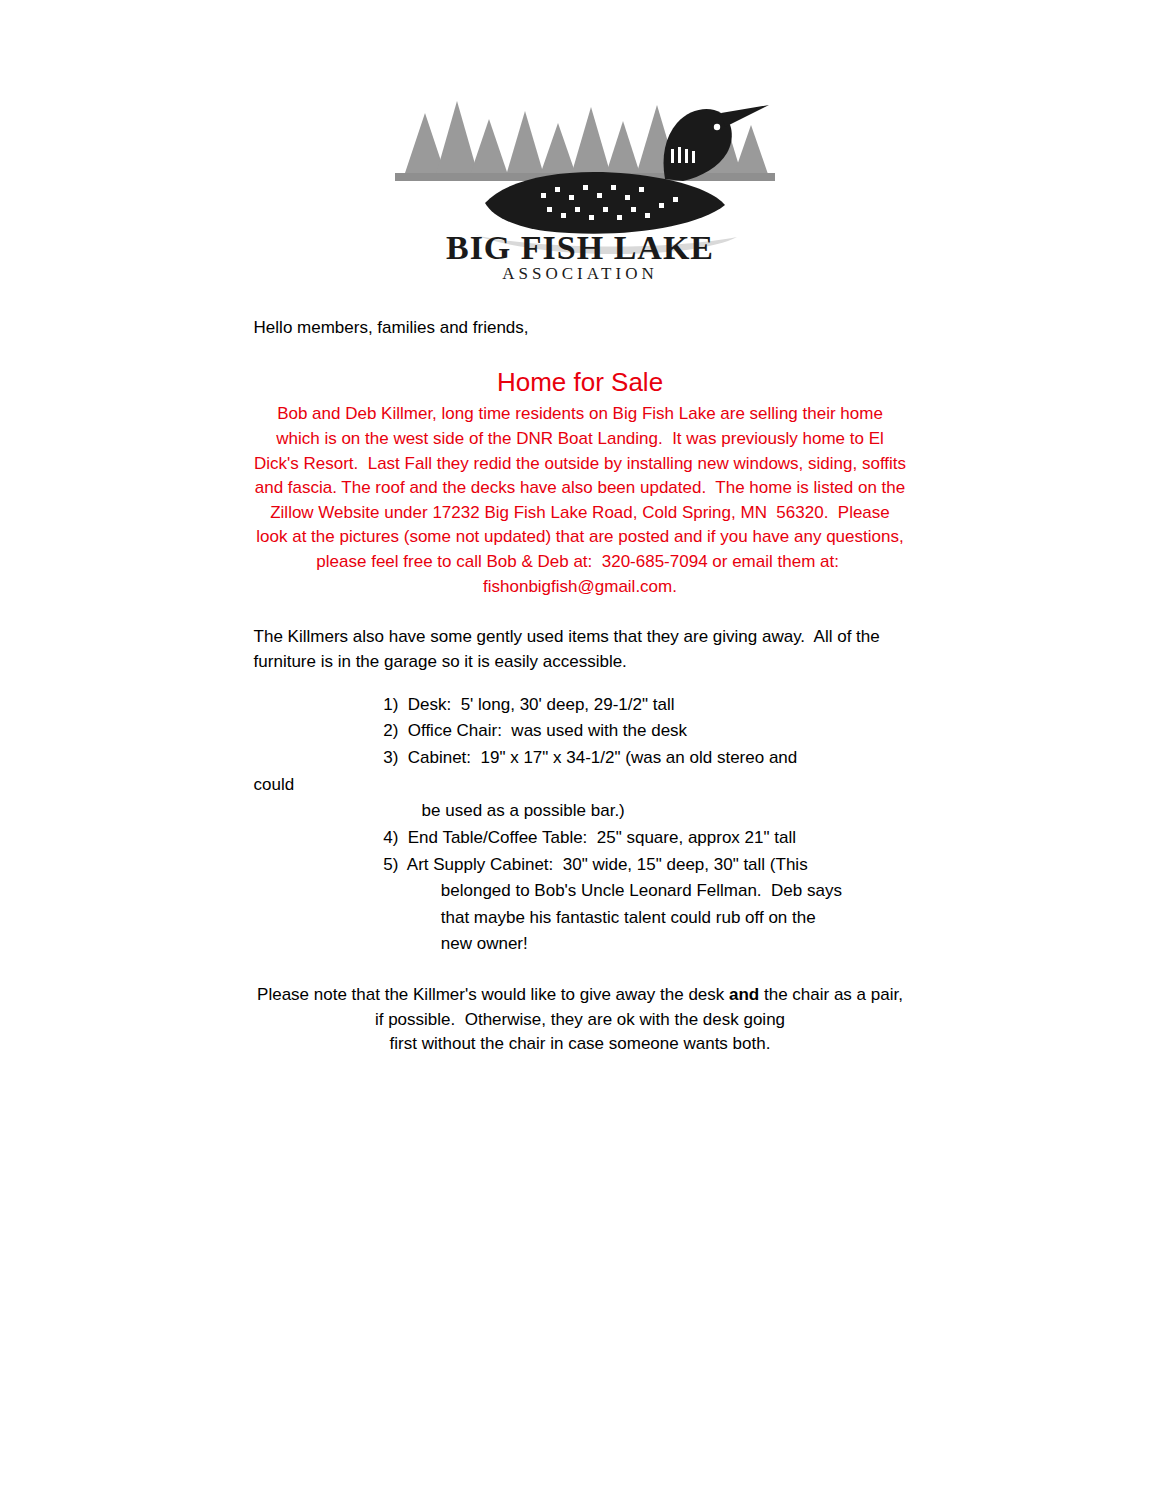BIG FISH LAKE ASSOCIATION
Hello members, families and friends,
Home for Sale
Bob and Deb Killmer, long time residents on Big Fish Lake are selling their home which is on the west side of the DNR Boat Landing. It was previously home to El Dick's Resort. Last Fall they redid the outside by installing new windows, siding, soffits and fascia. The roof and the decks have also been updated. The home is listed on the Zillow Website under 17232 Big Fish Lake Road, Cold Spring, MN 56320. Please look at the pictures (some not updated) that are posted and if you have any questions, please feel free to call Bob & Deb at: 320-685-7094 or email them at: fishonbigfish@gmail.com.
The Killmers also have some gently used items that they are giving away. All of the furniture is in the garage so it is easily accessible.
1) Desk: 5' long, 30' deep, 29-1/2" tall
2) Office Chair: was used with the desk
3) Cabinet: 19" x 17" x 34-1/2" (was an old stereo and
could
be used as a possible bar.)
4) End Table/Coffee Table: 25" square, approx 21" tall
5) Art Supply Cabinet: 30" wide, 15" deep, 30" tall (This
belonged to Bob's Uncle Leonard Fellman. Deb says
that maybe his fantastic talent could rub off on the
new owner!
Please note that the Killmer's would like to give away the desk and the chair as a pair, if possible. Otherwise, they are ok with the desk going first without the chair in case someone wants both.